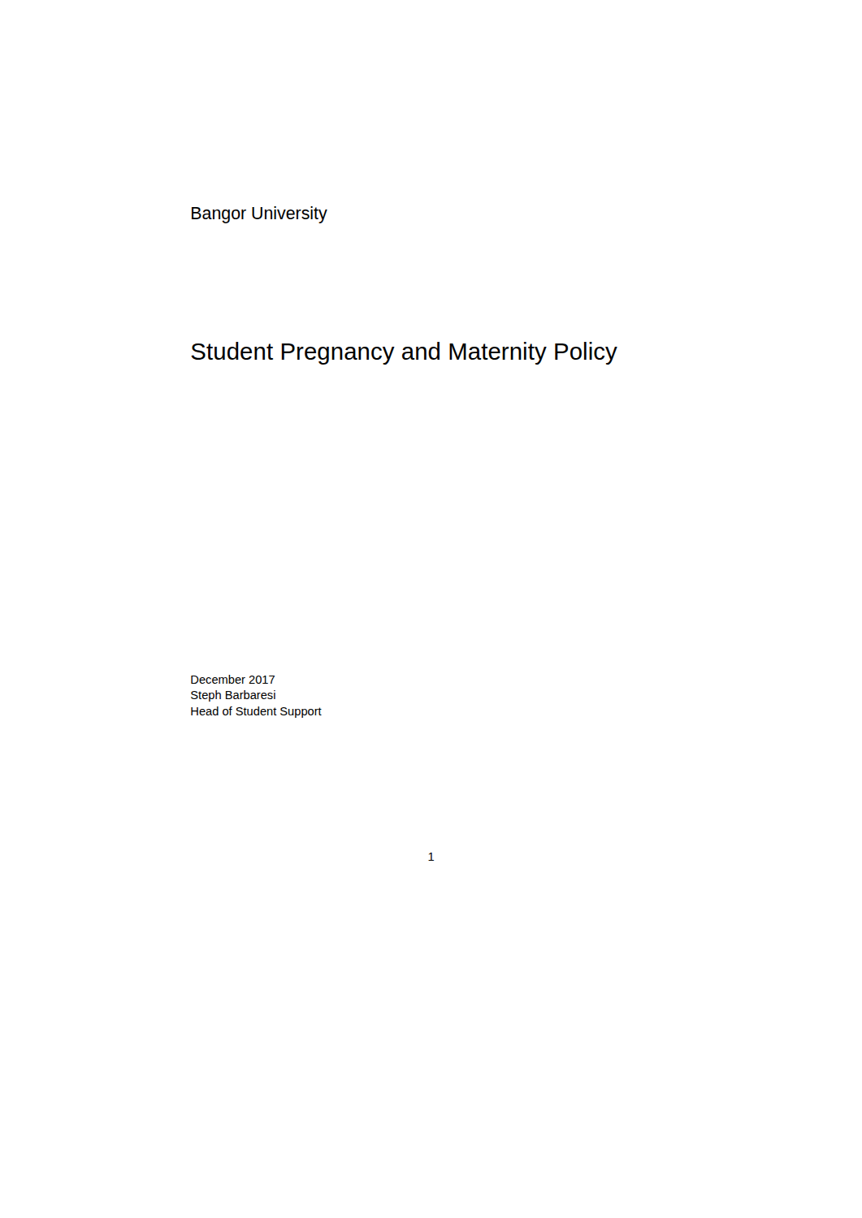Bangor University
Student Pregnancy and Maternity Policy
December 2017
Steph Barbaresi
Head of Student Support
1